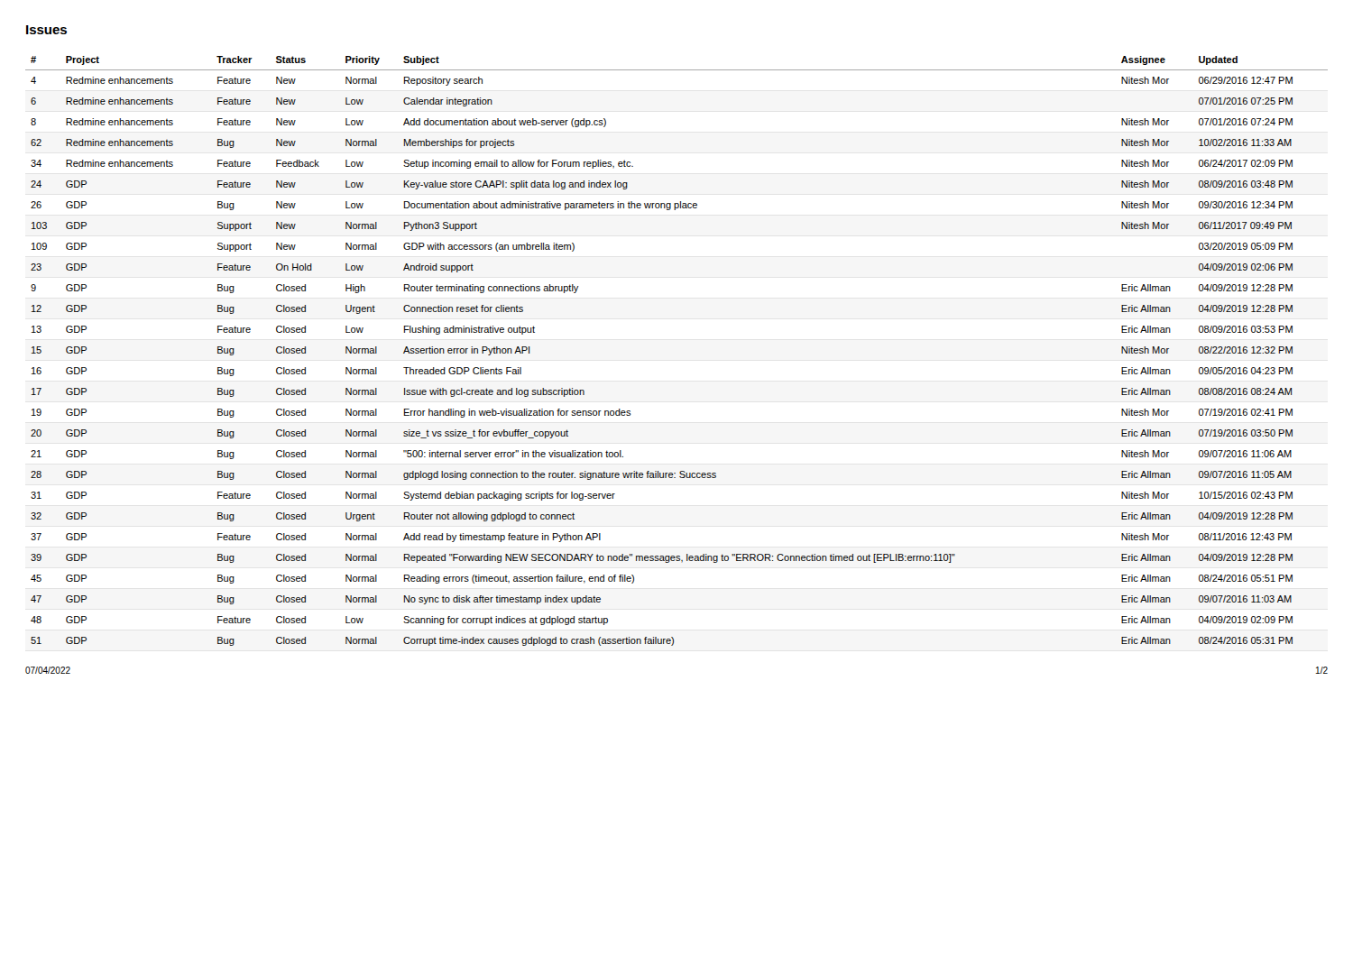Issues
| # | Project | Tracker | Status | Priority | Subject | Assignee | Updated |
| --- | --- | --- | --- | --- | --- | --- | --- |
| 4 | Redmine enhancements | Feature | New | Normal | Repository search | Nitesh Mor | 06/29/2016 12:47 PM |
| 6 | Redmine enhancements | Feature | New | Low | Calendar integration | | 07/01/2016 07:25 PM |
| 8 | Redmine enhancements | Feature | New | Low | Add documentation about web-server (gdp.cs) | Nitesh Mor | 07/01/2016 07:24 PM |
| 62 | Redmine enhancements | Bug | New | Normal | Memberships for projects | Nitesh Mor | 10/02/2016 11:33 AM |
| 34 | Redmine enhancements | Feature | Feedback | Low | Setup incoming email to allow for Forum replies, etc. | Nitesh Mor | 06/24/2017 02:09 PM |
| 24 | GDP | Feature | New | Low | Key-value store CAAPI: split data log and index log | Nitesh Mor | 08/09/2016 03:48 PM |
| 26 | GDP | Bug | New | Low | Documentation about administrative parameters in the wrong place | Nitesh Mor | 09/30/2016 12:34 PM |
| 103 | GDP | Support | New | Normal | Python3 Support | Nitesh Mor | 06/11/2017 09:49 PM |
| 109 | GDP | Support | New | Normal | GDP with accessors (an umbrella item) | | 03/20/2019 05:09 PM |
| 23 | GDP | Feature | On Hold | Low | Android support | | 04/09/2019 02:06 PM |
| 9 | GDP | Bug | Closed | High | Router terminating connections abruptly | Eric Allman | 04/09/2019 12:28 PM |
| 12 | GDP | Bug | Closed | Urgent | Connection reset for clients | Eric Allman | 04/09/2019 12:28 PM |
| 13 | GDP | Feature | Closed | Low | Flushing administrative output | Eric Allman | 08/09/2016 03:53 PM |
| 15 | GDP | Bug | Closed | Normal | Assertion error in Python API | Nitesh Mor | 08/22/2016 12:32 PM |
| 16 | GDP | Bug | Closed | Normal | Threaded GDP Clients Fail | Eric Allman | 09/05/2016 04:23 PM |
| 17 | GDP | Bug | Closed | Normal | Issue with gcl-create and log subscription | Eric Allman | 08/08/2016 08:24 AM |
| 19 | GDP | Bug | Closed | Normal | Error handling in web-visualization for sensor nodes | Nitesh Mor | 07/19/2016 02:41 PM |
| 20 | GDP | Bug | Closed | Normal | size_t vs ssize_t for evbuffer_copyout | Eric Allman | 07/19/2016 03:50 PM |
| 21 | GDP | Bug | Closed | Normal | "500: internal server error" in the visualization tool. | Nitesh Mor | 09/07/2016 11:06 AM |
| 28 | GDP | Bug | Closed | Normal | gdplogd losing connection to the router. signature write failure: Success | Eric Allman | 09/07/2016 11:05 AM |
| 31 | GDP | Feature | Closed | Normal | Systemd debian packaging scripts for log-server | Nitesh Mor | 10/15/2016 02:43 PM |
| 32 | GDP | Bug | Closed | Urgent | Router not allowing gdplogd to connect | Eric Allman | 04/09/2019 12:28 PM |
| 37 | GDP | Feature | Closed | Normal | Add read by timestamp feature in Python API | Nitesh Mor | 08/11/2016 12:43 PM |
| 39 | GDP | Bug | Closed | Normal | Repeated "Forwarding NEW SECONDARY to node" messages, leading to "ERROR: Connection timed out [EPLIB:errno:110]" | Eric Allman | 04/09/2019 12:28 PM |
| 45 | GDP | Bug | Closed | Normal | Reading errors (timeout, assertion failure, end of file) | Eric Allman | 08/24/2016 05:51 PM |
| 47 | GDP | Bug | Closed | Normal | No sync to disk after timestamp index update | Eric Allman | 09/07/2016 11:03 AM |
| 48 | GDP | Feature | Closed | Low | Scanning for corrupt indices at gdplogd startup | Eric Allman | 04/09/2019 02:09 PM |
| 51 | GDP | Bug | Closed | Normal | Corrupt time-index causes gdplogd to crash (assertion failure) | Eric Allman | 08/24/2016 05:31 PM |
07/04/2022 1/2